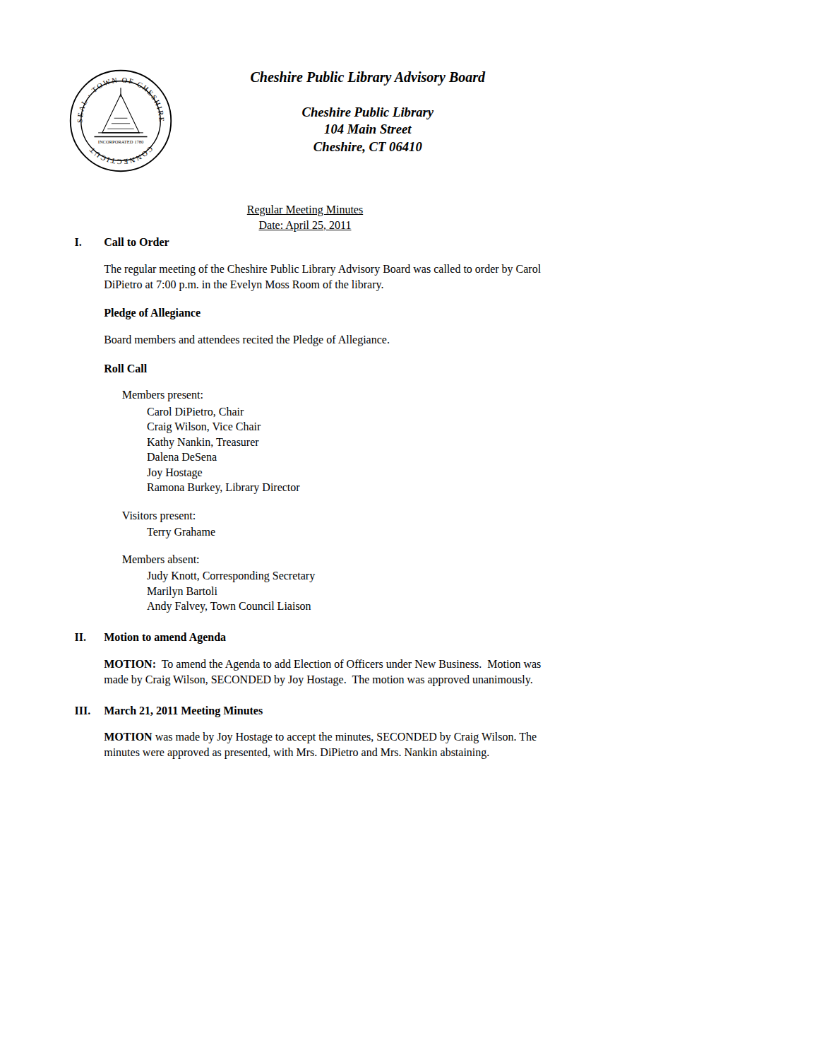SEAL · TOWN OF CHESHIRE CONNECTICUT INCORPORATED 1780
Cheshire Public Library Advisory Board
Cheshire Public Library
104 Main Street
Cheshire, CT 06410
Regular Meeting Minutes Date: April 25, 2011
Call to Order
The regular meeting of the Cheshire Public Library Advisory Board was called to order by Carol DiPietro at 7:00 p.m. in the Evelyn Moss Room of the library.
Pledge of Allegiance
Board members and attendees recited the Pledge of Allegiance.
Roll Call
Members present:
Carol DiPietro, Chair
Craig Wilson, Vice Chair
Kathy Nankin, Treasurer
Dalena DeSena
Joy Hostage
Ramona Burkey, Library Director
Visitors present:
Terry Grahame
Members absent:
Judy Knott, Corresponding Secretary
Marilyn Bartoli
Andy Falvey, Town Council Liaison
Motion to amend Agenda
MOTION: To amend the Agenda to add Election of Officers under New Business. Motion was made by Craig Wilson, SECONDED by Joy Hostage. The motion was approved unanimously.
March 21, 2011 Meeting Minutes
MOTION was made by Joy Hostage to accept the minutes, SECONDED by Craig Wilson. The minutes were approved as presented, with Mrs. DiPietro and Mrs. Nankin abstaining.